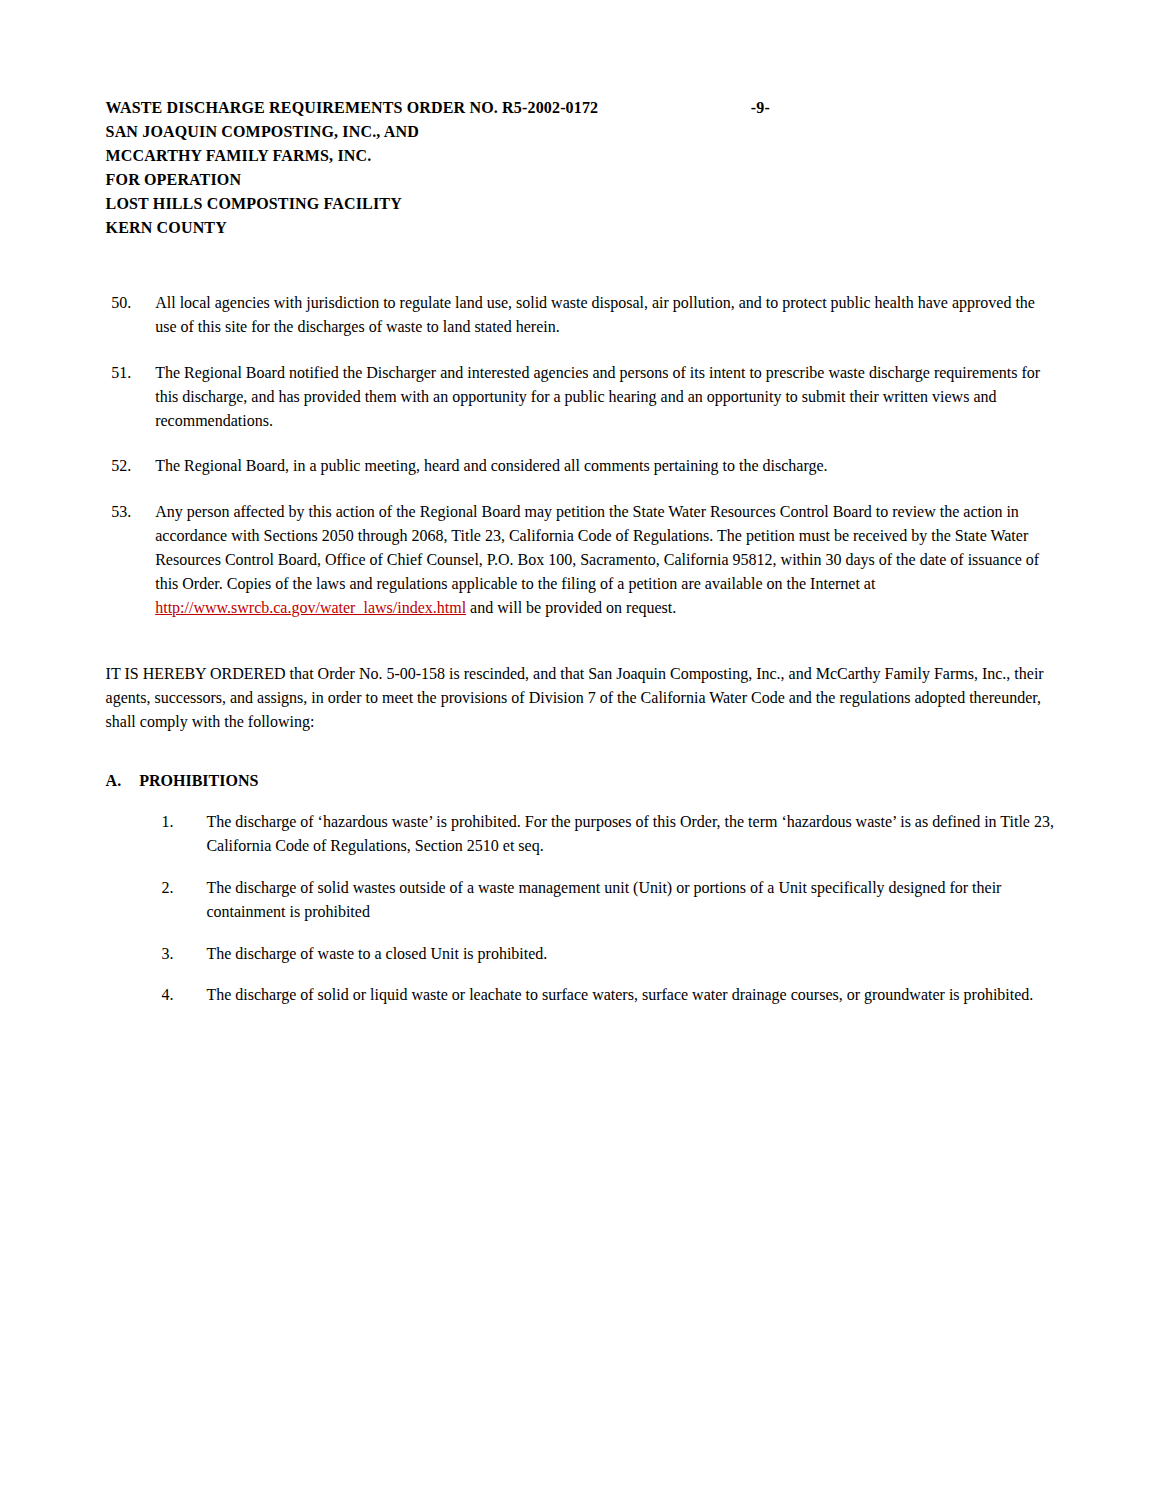Waste Discharge Requirements Order No. R5-2002-0172-9-
San Joaquin Composting, Inc., and
McCarthy Family Farms, Inc.
For Operation
Lost Hills Composting Facility
Kern County
50. All local agencies with jurisdiction to regulate land use, solid waste disposal, air pollution, and to protect public health have approved the use of this site for the discharges of waste to land stated herein.
51. The Regional Board notified the Discharger and interested agencies and persons of its intent to prescribe waste discharge requirements for this discharge, and has provided them with an opportunity for a public hearing and an opportunity to submit their written views and recommendations.
52. The Regional Board, in a public meeting, heard and considered all comments pertaining to the discharge.
53. Any person affected by this action of the Regional Board may petition the State Water Resources Control Board to review the action in accordance with Sections 2050 through 2068, Title 23, California Code of Regulations. The petition must be received by the State Water Resources Control Board, Office of Chief Counsel, P.O. Box 100, Sacramento, California 95812, within 30 days of the date of issuance of this Order. Copies of the laws and regulations applicable to the filing of a petition are available on the Internet at http://www.swrcb.ca.gov/water_laws/index.html and will be provided on request.
IT IS HEREBY ORDERED that Order No. 5-00-158 is rescinded, and that San Joaquin Composting, Inc., and McCarthy Family Farms, Inc., their agents, successors, and assigns, in order to meet the provisions of Division 7 of the California Water Code and the regulations adopted thereunder, shall comply with the following:
A. PROHIBITIONS
1. The discharge of ‘hazardous waste’ is prohibited. For the purposes of this Order, the term ‘hazardous waste’ is as defined in Title 23, California Code of Regulations, Section 2510 et seq.
2. The discharge of solid wastes outside of a waste management unit (Unit) or portions of a Unit specifically designed for their containment is prohibited
3. The discharge of waste to a closed Unit is prohibited.
4. The discharge of solid or liquid waste or leachate to surface waters, surface water drainage courses, or groundwater is prohibited.